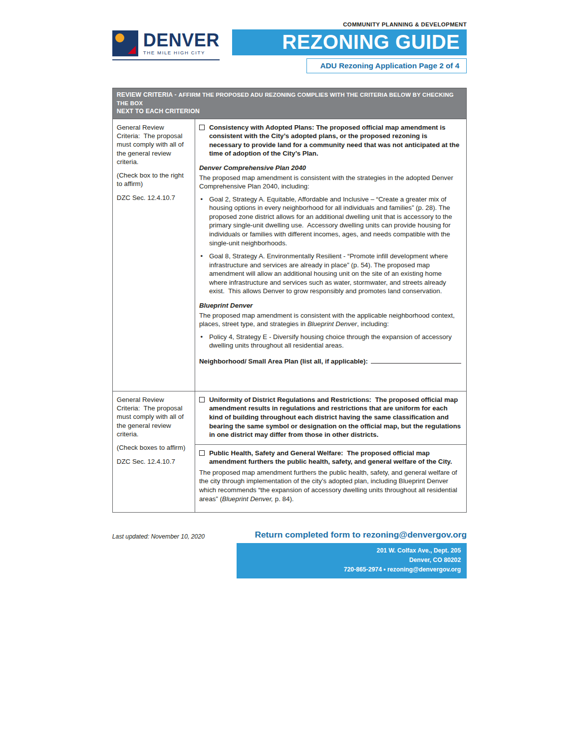DENVER THE MILE HIGH CITY
COMMUNITY PLANNING & DEVELOPMENT
REZONING GUIDE
ADU Rezoning Application Page 2 of 4
| REVIEW CRITERIA - AFFIRM THE PROPOSED ADU REZONING COMPLIES WITH THE CRITERIA BELOW BY CHECKING THE BOX NEXT TO EACH CRITERION |
| General Review Criteria: The proposal must comply with all of the general review criteria. (Check box to the right to affirm) DZC Sec. 12.4.10.7 | Consistency with Adopted Plans: The proposed official map amendment is consistent with the City’s adopted plans, or the proposed rezoning is necessary to provide land for a community need that was not anticipated at the time of adoption of the City’s Plan. Denver Comprehensive Plan 2040 The proposed map amendment is consistent with the strategies in the adopted Denver Comprehensive Plan 2040, including: • Goal 2, Strategy A. Equitable, Affordable and Inclusive – “Create a greater mix of housing options in every neighborhood for all individuals and families” (p. 28). The proposed zone district allows for an additional dwelling unit that is accessory to the primary single-unit dwelling use. Accessory dwelling units can provide housing for individuals or families with different incomes, ages, and needs compatible with the single-unit neighborhoods. • Goal 8, Strategy A. Environmentally Resilient - “Promote infill development where infrastructure and services are already in place” (p. 54). The proposed map amendment will allow an additional housing unit on the site of an existing home where infrastructure and services such as water, stormwater, and streets already exist. This allows Denver to grow responsibly and promotes land conservation. Blueprint Denver The proposed map amendment is consistent with the applicable neighborhood context, places, street type, and strategies in Blueprint Denver , including: • Policy 4, Strategy E - Diversify housing choice through the expansion of accessory dwelling units throughout all residential areas. Neighborhood/ Small Area Plan (list all, if applicable): |
| General Review Criteria: The proposal must comply with all of the general review criteria. (Check boxes to affirm) DZC Sec. 12.4.10.7 | Uniformity of District Regulations and Restrictions: The proposed official map amendment results in regulations and restrictions that are uniform for each kind of building throughout each district having the same classification and bearing the same symbol or designation on the official map, but the regulations in one district may differ from those in other districts. |
| Public Health, Safety and General Welfare: The proposed official map amendment furthers the public health, safety, and general welfare of the City. The proposed map amendment furthers the public health, safety, and general welfare of the city through implementation of the city’s adopted plan, including Blueprint Denver which recommends “the expansion of accessory dwelling units throughout all residential areas” ( Blueprint Denver, p. 84). |
Last updated: November 10, 2020
Return completed form to rezoning@denvergov.org
201 W. Colfax Ave., Dept. 205
Denver, CO 80202
720-865-2974 • rezoning@denvergov.org